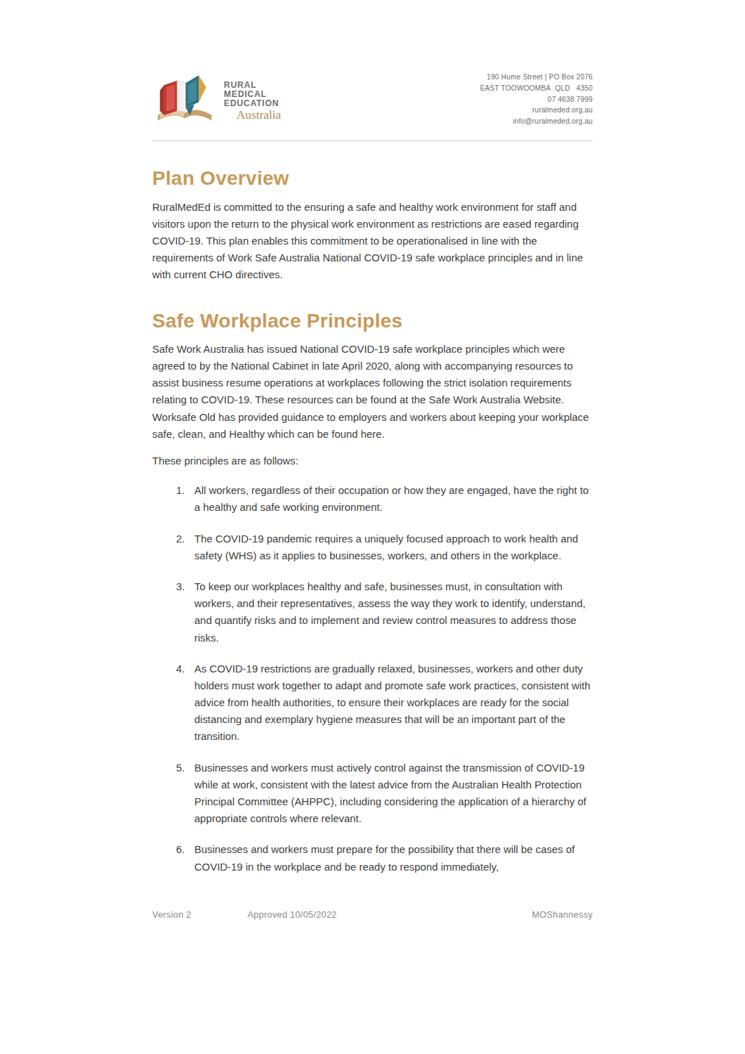RURAL
MEDICAL
EDUCATION Australia
190 Hume Street | PO Box 2076
EAST TOOWOOMBA QLD 4350
07 4638 7999
ruralmeded.org.au
info@ruralmeded.org.au
Plan Overview
RuralMedEd is committed to the ensuring a safe and healthy work environment for staff and visitors upon the return to the physical work environment as restrictions are eased regarding COVID-19. This plan enables this commitment to be operationalised in line with the requirements of Work Safe Australia National COVID-19 safe workplace principles and in line with current CHO directives.
Safe Workplace Principles
Safe Work Australia has issued National COVID-19 safe workplace principles which were agreed to by the National Cabinet in late April 2020, along with accompanying resources to assist business resume operations at workplaces following the strict isolation requirements relating to COVID-19. These resources can be found at the Safe Work Australia Website. Worksafe Old has provided guidance to employers and workers about keeping your workplace safe, clean, and Healthy which can be found here.
These principles are as follows:
All workers, regardless of their occupation or how they are engaged, have the right to a healthy and safe working environment.
The COVID-19 pandemic requires a uniquely focused approach to work health and safety (WHS) as it applies to businesses, workers, and others in the workplace.
To keep our workplaces healthy and safe, businesses must, in consultation with workers, and their representatives, assess the way they work to identify, understand, and quantify risks and to implement and review control measures to address those risks.
As COVID-19 restrictions are gradually relaxed, businesses, workers and other duty holders must work together to adapt and promote safe work practices, consistent with advice from health authorities, to ensure their workplaces are ready for the social distancing and exemplary hygiene measures that will be an important part of the transition.
Businesses and workers must actively control against the transmission of COVID-19 while at work, consistent with the latest advice from the Australian Health Protection Principal Committee (AHPPC), including considering the application of a hierarchy of appropriate controls where relevant.
Businesses and workers must prepare for the possibility that there will be cases of COVID-19 in the workplace and be ready to respond immediately,
Version 2 Approved 10/05/2022 MOShannessy